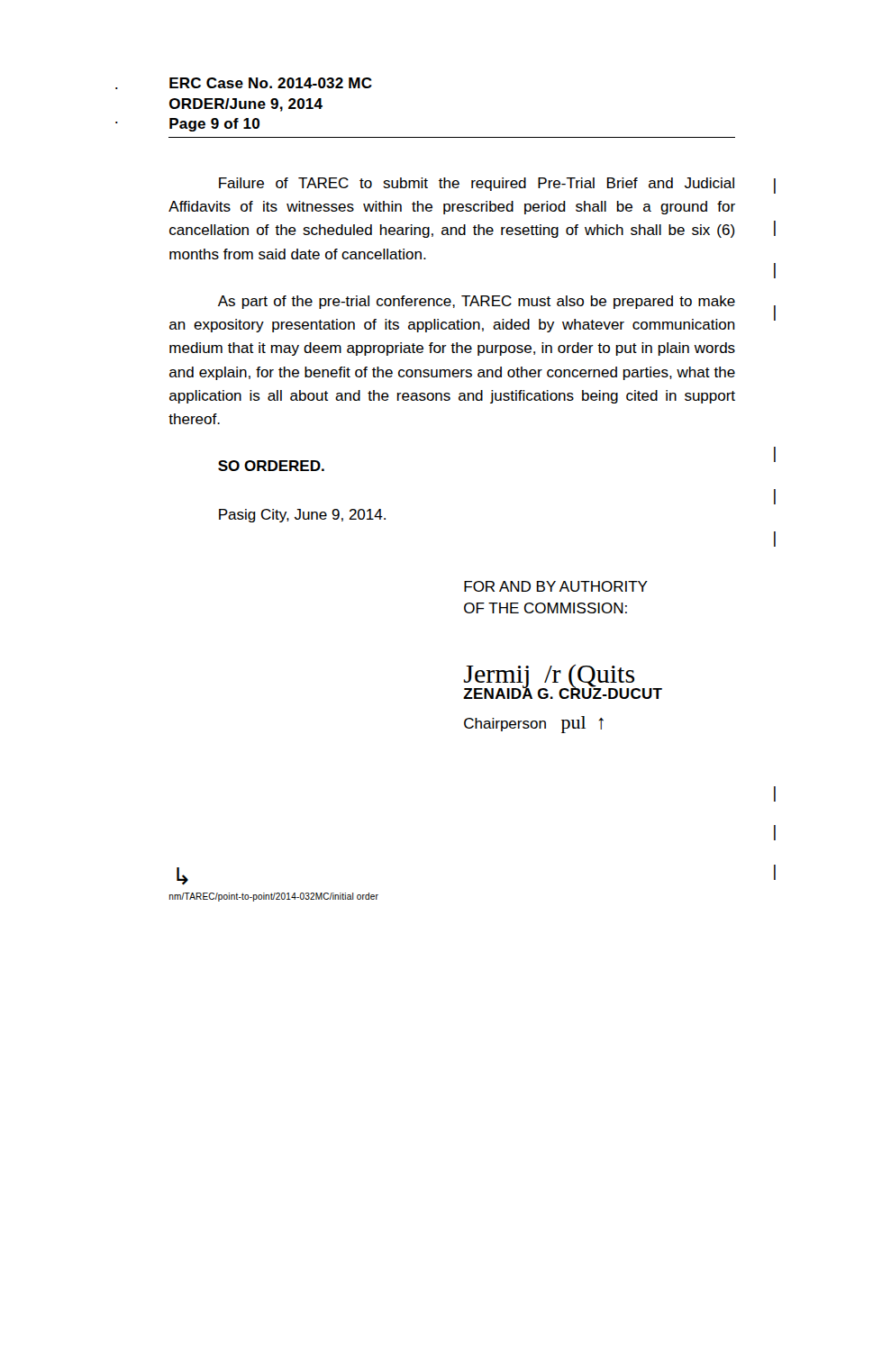.
.
|
|
|
|
|
|
|
|
|
|
ERC Case No. 2014-032 MC
ORDER/June 9, 2014
Page 9 of 10
Failure of TAREC to submit the required Pre-Trial Brief and Judicial Affidavits of its witnesses within the prescribed period shall be a ground for cancellation of the scheduled hearing, and the resetting of which shall be six (6) months from said date of cancellation.
As part of the pre-trial conference, TAREC must also be prepared to make an expository presentation of its application, aided by whatever communication medium that it may deem appropriate for the purpose, in order to put in plain words and explain, for the benefit of the consumers and other concerned parties, what the application is all about and the reasons and justifications being cited in support thereof.
SO ORDERED.
Pasig City, June 9, 2014.
FOR AND BY AUTHORITY
OF THE COMMISSION:
Jermij /r (Quits
ZENAIDA G. CRUZ-DUCUT
Chairperson pul ↑
↳ nm/TAREC/point-to-point/2014-032MC/initial order